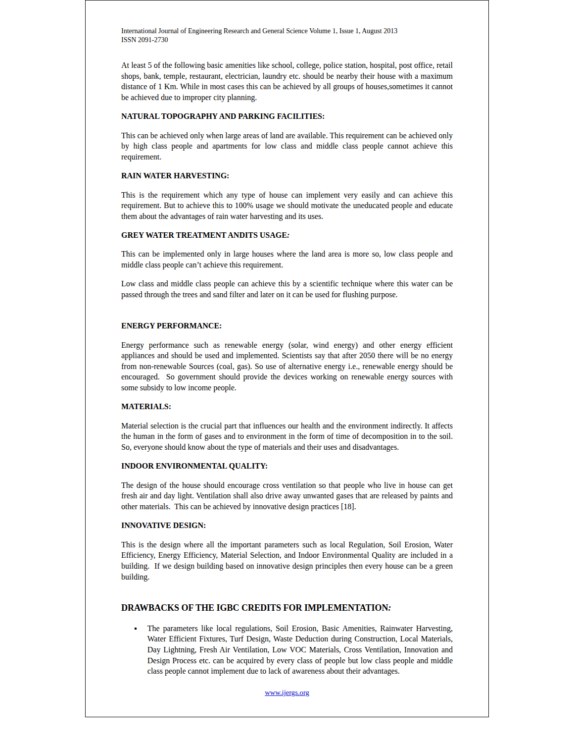International Journal of Engineering Research and General Science Volume 1, Issue 1, August 2013
ISSN 2091-2730
At least 5 of the following basic amenities like school, college, police station, hospital, post office, retail shops, bank, temple, restaurant, electrician, laundry etc. should be nearby their house with a maximum distance of 1 Km. While in most cases this can be achieved by all groups of houses,sometimes it cannot be achieved due to improper city planning.
Natural Topography and Parking Facilities:
This can be achieved only when large areas of land are available. This requirement can be achieved only by high class people and apartments for low class and middle class people cannot achieve this requirement.
Rain Water Harvesting:
This is the requirement which any type of house can implement very easily and can achieve this requirement. But to achieve this to 100% usage we should motivate the uneducated people and educate them about the advantages of rain water harvesting and its uses.
Grey Water Treatment Andits Usage:
This can be implemented only in large houses where the land area is more so, low class people and middle class people can’t achieve this requirement.
Low class and middle class people can achieve this by a scientific technique where this water can be passed through the trees and sand filter and later on it can be used for flushing purpose.
Energy Performance:
Energy performance such as renewable energy (solar, wind energy) and other energy efficient appliances and should be used and implemented. Scientists say that after 2050 there will be no energy from non-renewable Sources (coal, gas). So use of alternative energy i.e., renewable energy should be encouraged. So government should provide the devices working on renewable energy sources with some subsidy to low income people.
Materials:
Material selection is the crucial part that influences our health and the environment indirectly. It affects the human in the form of gases and to environment in the form of time of decomposition in to the soil. So, everyone should know about the type of materials and their uses and disadvantages.
Indoor Environmental Quality:
The design of the house should encourage cross ventilation so that people who live in house can get fresh air and day light. Ventilation shall also drive away unwanted gases that are released by paints and other materials. This can be achieved by innovative design practices [18].
Innovative Design:
This is the design where all the important parameters such as local Regulation, Soil Erosion, Water Efficiency, Energy Efficiency, Material Selection, and Indoor Environmental Quality are included in a building. If we design building based on innovative design principles then every house can be a green building.
Drawbacks of the IGBC Credits for Implementation:
The parameters like local regulations, Soil Erosion, Basic Amenities, Rainwater Harvesting, Water Efficient Fixtures, Turf Design, Waste Deduction during Construction, Local Materials, Day Lightning, Fresh Air Ventilation, Low VOC Materials, Cross Ventilation, Innovation and Design Process etc. can be acquired by every class of people but low class people and middle class people cannot implement due to lack of awareness about their advantages.
www.ijergs.org